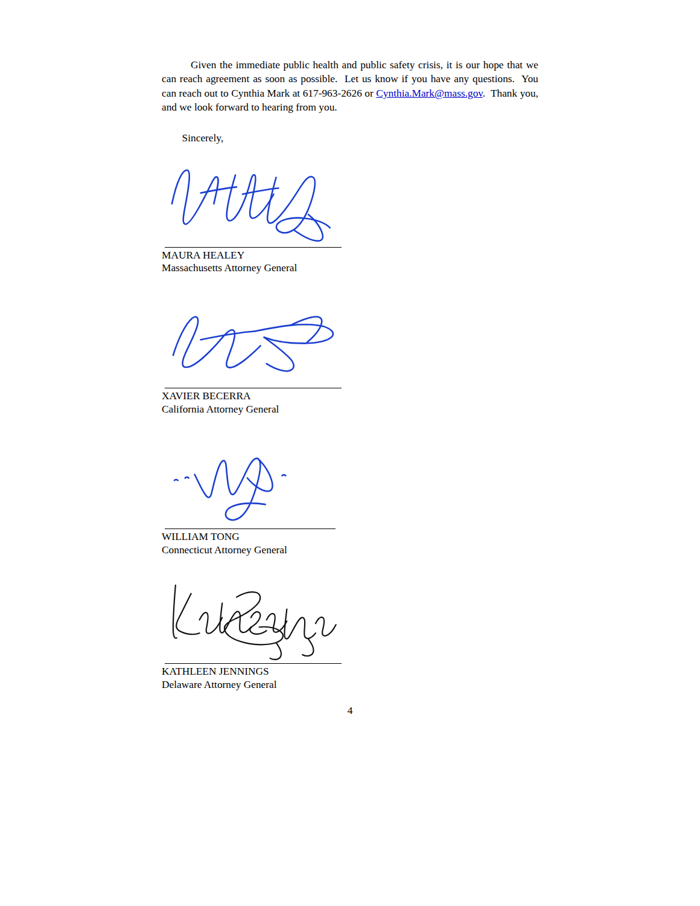Given the immediate public health and public safety crisis, it is our hope that we can reach agreement as soon as possible. Let us know if you have any questions. You can reach out to Cynthia Mark at 617-963-2626 or Cynthia.Mark@mass.gov. Thank you, and we look forward to hearing from you.
Sincerely,
MAURA HEALEY
Massachusetts Attorney General
XAVIER BECERRA
California Attorney General
WILLIAM TONG
Connecticut Attorney General
KATHLEEN JENNINGS
Delaware Attorney General
4